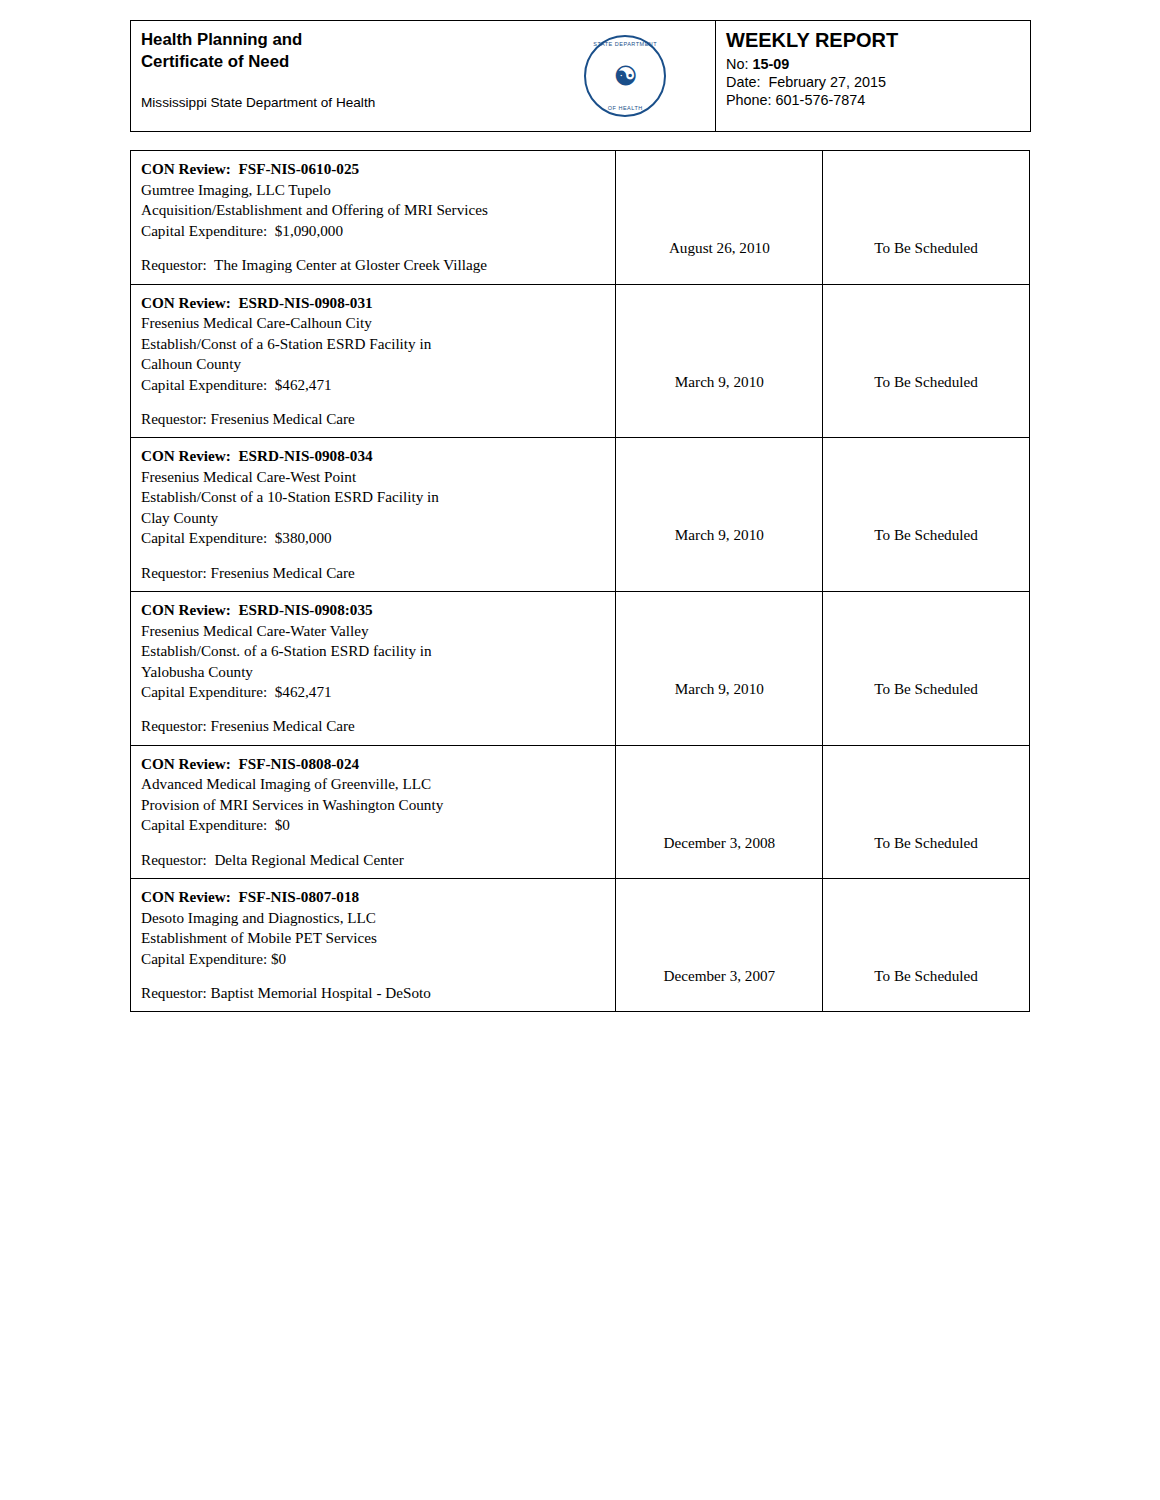Health Planning and
Certificate of Need
Mississippi State Department of Health
STATE DEPARTMENT
☯
OF HEALTH
WEEKLY REPORT
No: 15-09
Date: February 27, 2015
Phone: 601-576-7874
| CON Review: FSF-NIS-0610-025 Gumtree Imaging, LLC Tupelo Acquisition/Establishment and Offering of MRI Services Capital Expenditure: $1,090,000 Requestor: The Imaging Center at Gloster Creek Village | August 26, 2010 | To Be Scheduled |
| CON Review: ESRD-NIS-0908-031 Fresenius Medical Care-Calhoun City Establish/Const of a 6-Station ESRD Facility in Calhoun County Capital Expenditure: $462,471 Requestor: Fresenius Medical Care | March 9, 2010 | To Be Scheduled |
| CON Review: ESRD-NIS-0908-034 Fresenius Medical Care-West Point Establish/Const of a 10-Station ESRD Facility in Clay County Capital Expenditure: $380,000 Requestor: Fresenius Medical Care | March 9, 2010 | To Be Scheduled |
| CON Review: ESRD-NIS-0908:035 Fresenius Medical Care-Water Valley Establish/Const. of a 6-Station ESRD facility in Yalobusha County Capital Expenditure: $462,471 Requestor: Fresenius Medical Care | March 9, 2010 | To Be Scheduled |
| CON Review: FSF-NIS-0808-024 Advanced Medical Imaging of Greenville, LLC Provision of MRI Services in Washington County Capital Expenditure: $0 Requestor: Delta Regional Medical Center | December 3, 2008 | To Be Scheduled |
| CON Review: FSF-NIS-0807-018 Desoto Imaging and Diagnostics, LLC Establishment of Mobile PET Services Capital Expenditure: $0 Requestor: Baptist Memorial Hospital - DeSoto | December 3, 2007 | To Be Scheduled |